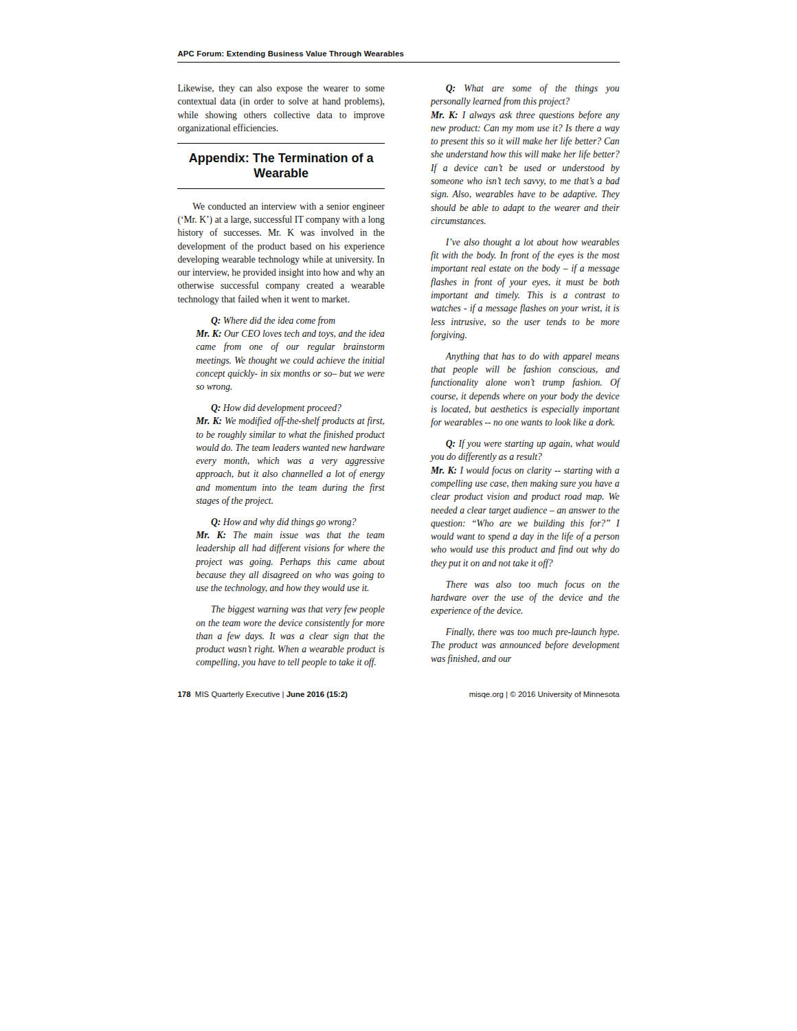APC Forum: Extending Business Value Through Wearables
Likewise, they can also expose the wearer to some contextual data (in order to solve at hand problems), while showing others collective data to improve organizational efficiencies.
Appendix: The Termination of a Wearable
We conducted an interview with a senior engineer (‘Mr. K’) at a large, successful IT company with a long history of successes. Mr. K was involved in the development of the product based on his experience developing wearable technology while at university. In our interview, he provided insight into how and why an otherwise successful company created a wearable technology that failed when it went to market.
Q: Where did the idea come from
Mr. K: Our CEO loves tech and toys, and the idea came from one of our regular brainstorm meetings. We thought we could achieve the initial concept quickly- in six months or so– but we were so wrong.
Q: How did development proceed?
Mr. K: We modified off-the-shelf products at first, to be roughly similar to what the finished product would do. The team leaders wanted new hardware every month, which was a very aggressive approach, but it also channelled a lot of energy and momentum into the team during the first stages of the project.
Q: How and why did things go wrong?
Mr. K: The main issue was that the team leadership all had different visions for where the project was going. Perhaps this came about because they all disagreed on who was going to use the technology, and how they would use it.
The biggest warning was that very few people on the team wore the device consistently for more than a few days. It was a clear sign that the product wasn’t right. When a wearable product is compelling, you have to tell people to take it off.
Q: What are some of the things you personally learned from this project?
Mr. K: I always ask three questions before any new product: Can my mom use it? Is there a way to present this so it will make her life better? Can she understand how this will make her life better? If a device can’t be used or understood by someone who isn’t tech savvy, to me that’s a bad sign. Also, wearables have to be adaptive. They should be able to adapt to the wearer and their circumstances.
I’ve also thought a lot about how wearables fit with the body. In front of the eyes is the most important real estate on the body – if a message flashes in front of your eyes, it must be both important and timely. This is a contrast to watches - if a message flashes on your wrist, it is less intrusive, so the user tends to be more forgiving.
Anything that has to do with apparel means that people will be fashion conscious, and functionality alone won’t trump fashion. Of course, it depends where on your body the device is located, but aesthetics is especially important for wearables -- no one wants to look like a dork.
Q: If you were starting up again, what would you do differently as a result?
Mr. K: I would focus on clarity -- starting with a compelling use case, then making sure you have a clear product vision and product road map. We needed a clear target audience – an answer to the question: “Who are we building this for?” I would want to spend a day in the life of a person who would use this product and find out why do they put it on and not take it off?
There was also too much focus on the hardware over the use of the device and the experience of the device.
Finally, there was too much pre-launch hype. The product was announced before development was finished, and our
178 MIS Quarterly Executive | June 2016 (15:2)
misqe.org | © 2016 University of Minnesota